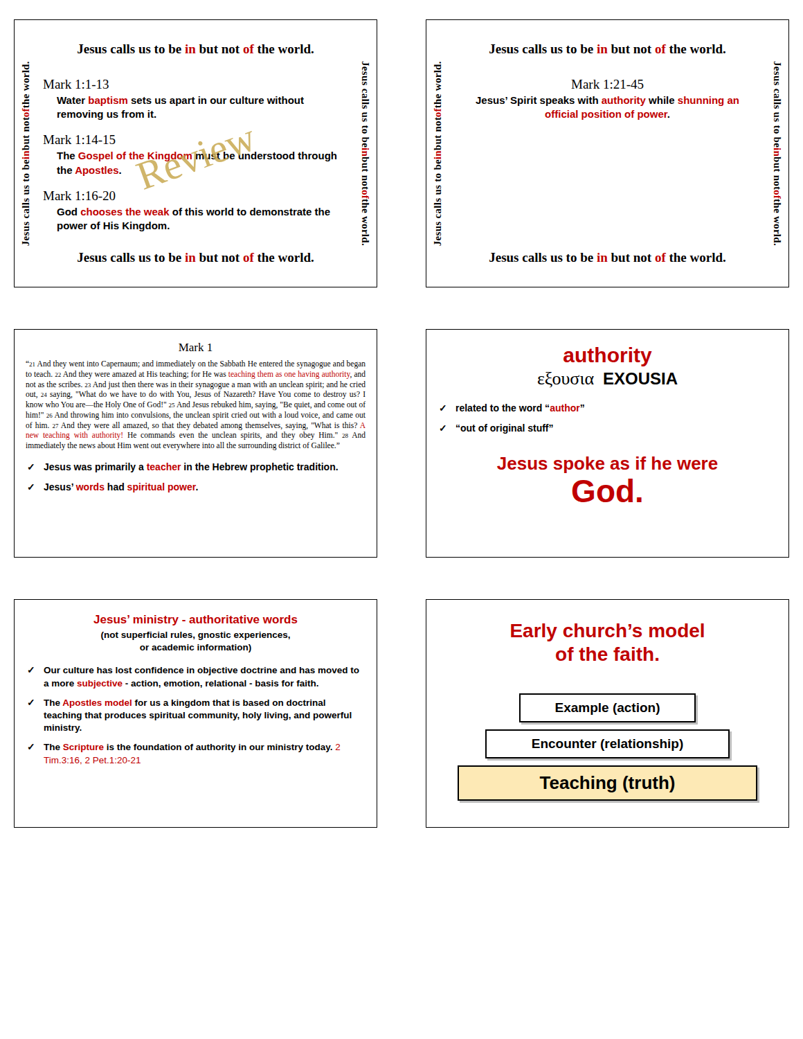Jesus calls us to be in but not of the world.
Jesus calls us to be in but not of the world.
Review
Mark 1:1-13
Water baptism sets us apart in our culture without removing us from it.
Mark 1:14-15
The Gospel of the Kingdom must be understood through the Apostles.
Mark 1:16-20
God chooses the weak of this world to demonstrate the power of His Kingdom.
Jesus calls us to be in but not of the world.
Jesus calls us to be in but not of the world.
Jesus calls us to be in but not of the world.
Jesus calls us to be in but not of the world.
Mark 1:21-45
Jesus’ Spirit speaks with authority while shunning an official position of power.
Jesus calls us to be in but not of the world.
Jesus calls us to be in but not of the world.
Mark 1
“21 And they went into Capernaum; and immediately on the Sabbath He entered the synagogue and began to teach. 22 And they were amazed at His teaching; for He was teaching them as one having authority, and not as the scribes. 23 And just then there was in their synagogue a man with an unclean spirit; and he cried out, 24 saying, "What do we have to do with You, Jesus of Nazareth? Have You come to destroy us? I know who You are—the Holy One of God!" 25 And Jesus rebuked him, saying, "Be quiet, and come out of him!" 26 And throwing him into convulsions, the unclean spirit cried out with a loud voice, and came out of him. 27 And they were all amazed, so that they debated among themselves, saying, "What is this? A new teaching with authority! He commands even the unclean spirits, and they obey Him." 28 And immediately the news about Him went out everywhere into all the surrounding district of Galilee.”
Jesus was primarily a teacher in the Hebrew prophetic tradition.
Jesus’ words had spiritual power.
authority
εξουσια EXOUSIA
related to the word “author”
“out of original stuff”
Jesus spoke as if he were God.
Jesus’ ministry - authoritative words
(not superficial rules, gnostic experiences,
or academic information)
Our culture has lost confidence in objective doctrine and has moved to a more subjective - action, emotion, relational - basis for faith.
The Apostles model for us a kingdom that is based on doctrinal teaching that produces spiritual community, holy living, and powerful ministry.
The Scripture is the foundation of authority in our ministry today. 2 Tim.3:16, 2 Pet.1:20-21
Early church’s model
of the faith.
Example (action)
Encounter (relationship)
Teaching (truth)